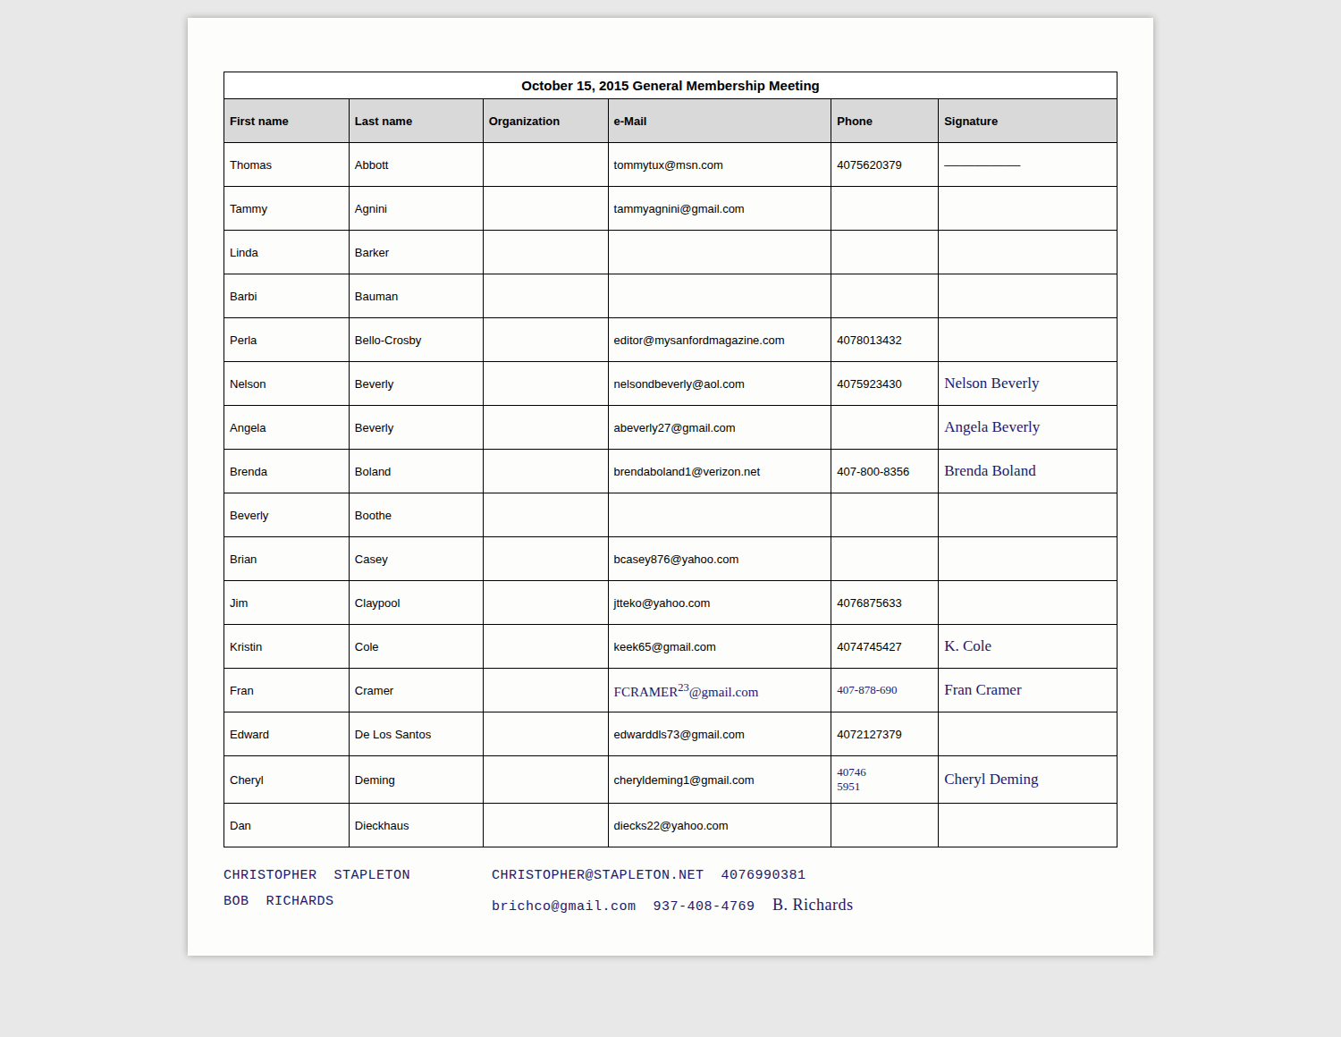October 15, 2015 General Membership Meeting
| First name | Last name | Organization | e-Mail | Phone | Signature |
| --- | --- | --- | --- | --- | --- |
| Thomas | Abbott | | tommytux@msn.com | 4075620379 | ————— |
| Tammy | Agnini | | tammyagnini@gmail.com | | |
| Linda | Barker | | | | |
| Barbi | Bauman | | | | |
| Perla | Bello-Crosby | | editor@mysanfordmagazine.com | 4078013432 | |
| Nelson | Beverly | | nelsondbeverly@aol.com | 4075923430 | Nelson Beverly |
| Angela | Beverly | | abeverly27@gmail.com | | Angela Beverly |
| Brenda | Boland | | brendaboland1@verizon.net | 407-800-8356 | Brenda Boland |
| Beverly | Boothe | | | | |
| Brian | Casey | | bcasey876@yahoo.com | | |
| Jim | Claypool | | jtteko@yahoo.com | 4076875633 | |
| Kristin | Cole | | keek65@gmail.com | 4074745427 | K. Cole |
| Fran | Cramer | | FCRAMER 23 @gmail.com | 407-878-690 | Fran Cramer |
| Edward | De Los Santos | | edwarddls73@gmail.com | 4072127379 | |
| Cheryl | Deming | | cheryldeming1@gmail.com | 40746 5951 | Cheryl Deming |
| Dan | Dieckhaus | | diecks22@yahoo.com | | |
CHRISTOPHER STAPLETON
CHRISTOPHER@STAPLETON.NET 4076990381
BOB RICHARDS
brichco@gmail.com 937-408-4769 B. Richards